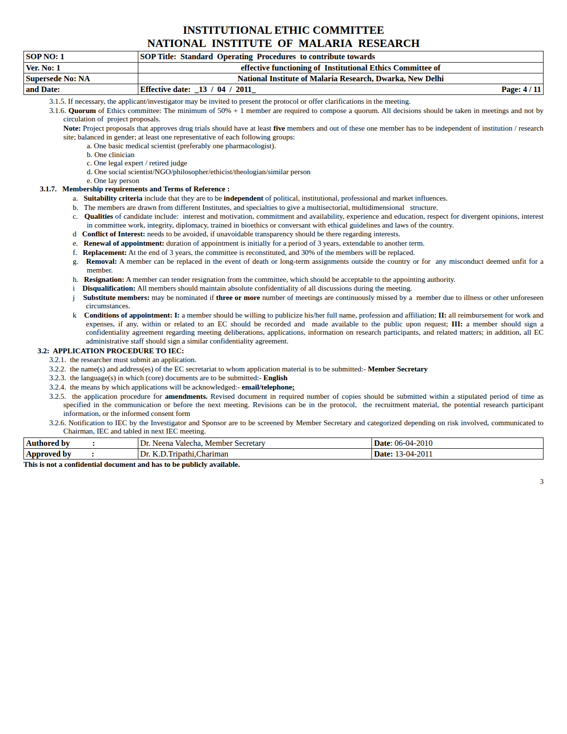INSTITUTIONAL ETHIC COMMITTEE
NATIONAL INSTITUTE OF MALARIA RESEARCH
| SOP NO: 1 | SOP Title: Standard Operating Procedures to contribute towards |
| Ver. No: 1 | effective functioning of Institutional Ethics Committee of |
| Supersede No: NA | National Institute of Malaria Research, Dwarka, New Delhi |
| and Date: | Effective date: _13 / 04 / 2011_ Page: 4 / 11 |
3.1.5. If necessary, the applicant/investigator may be invited to present the protocol or offer clarifications in the meeting.
3.1.6. Quorum of Ethics committee: The minimum of 50% + 1 member are required to compose a quorum. All decisions should be taken in meetings and not by circulation of project proposals.
Note: Project proposals that approves drug trials should have at least five members and out of these one member has to be independent of institution / research site; balanced in gender; at least one representative of each following groups:
a. One basic medical scientist (preferably one pharmacologist).
b. One clinician
c. One legal expert / retired judge
d. One social scientist/NGO/philosopher/ethicist/theologian/similar person
e. One lay person
3.1.7. Membership requirements and Terms of Reference :
a. Suitability criteria include that they are to be independent of political, institutional, professional and market influences.
b. The members are drawn from different Institutes, and specialties to give a multisectorial, multidimensional structure.
c. Qualities of candidate include: interest and motivation, commitment and availability, experience and education, respect for divergent opinions, interest in committee work, integrity, diplomacy, trained in bioethics or conversant with ethical guidelines and laws of the country.
d Conflict of Interest: needs to be avoided, if unavoidable transparency should be there regarding interests.
e. Renewal of appointment: duration of appointment is initially for a period of 3 years, extendable to another term.
f. Replacement: At the end of 3 years, the committee is reconstituted, and 30% of the members will be replaced.
g. Removal: A member can be replaced in the event of death or long-term assignments outside the country or for any misconduct deemed unfit for a member.
h. Resignation: A member can tender resignation from the committee, which should be acceptable to the appointing authority.
i Disqualification: All members should maintain absolute confidentiality of all discussions during the meeting.
j Substitute members: may be nominated if three or more number of meetings are continuously missed by a member due to illness or other unforeseen circumstances.
k Conditions of appointment: I: a member should be willing to publicize his/her full name, profession and affiliation; II: all reimbursement for work and expenses, if any, within or related to an EC should be recorded and made available to the public upon request; III: a member should sign a confidentiality agreement regarding meeting deliberations, applications, information on research participants, and related matters; in addition, all EC administrative staff should sign a similar confidentiality agreement.
3.2: APPLICATION PROCEDURE TO IEC:
3.2.1. the researcher must submit an application.
3.2.2. the name(s) and address(es) of the EC secretariat to whom application material is to be submitted:- Member Secretary
3.2.3. the language(s) in which (core) documents are to be submitted:- English
3.2.4. the means by which applications will be acknowledged:- email/telephone;
3.2.5. the application procedure for amendments. Revised document in required number of copies should be submitted within a stipulated period of time as specified in the communication or before the next meeting. Revisions can be in the protocol, the recruitment material, the potential research participant information, or the informed consent form
3.2.6. Notification to IEC by the Investigator and Sponsor are to be screened by Member Secretary and categorized depending on risk involved, communicated to Chairman, IEC and tabled in next IEC meeting.
| Authored by : | Dr. Neena Valecha, Member Secretary | Date : 06-04-2010 |
| Approved by : | Dr. K.D.Tripathi,Chariman | Date: 13-04-2011 |
This is not a confidential document and has to be publicly available.
3